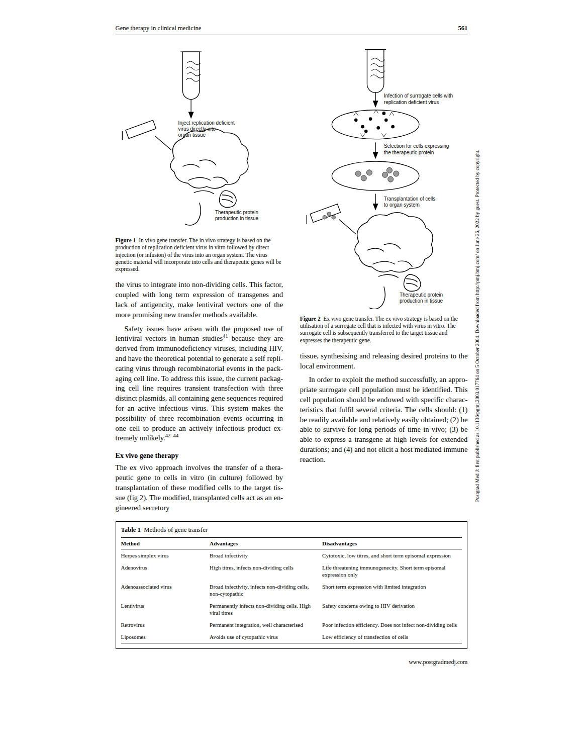Postgrad Med J: first published as 10.1136/pgmj.2003.017764 on 5 October 2004. Downloaded from http://pmj.bmj.com/ on June 26, 2022 by guest. Protected by copyright.
Gene therapy in clinical medicine 561
Inject replication deficient virus directly into organ tissue Therapeutic protein production in tissue
Figure 1 In vivo gene transfer. The in vivo strategy is based on the production of replication deficient virus in vitro followed by direct injection (or infusion) of the virus into an organ system. The virus genetic material will incorporate into cells and therapeutic genes will be expressed.
the virus to integrate into non-dividing cells. This factor, coupled with long term expression of transgenes and lack of antigencity, make lentiviral vectors one of the more promising new transfer methods available.
Safety issues have arisen with the proposed use of lentiviral vectors in human studies41 because they are derived from immunodeficiency viruses, including HIV, and have the theoretical potential to generate a self replicating virus through recombinatorial events in the packaging cell line. To address this issue, the current packaging cell line requires transient transfection with three distinct plasmids, all containing gene sequences required for an active infectious virus. This system makes the possibility of three recombination events occurring in one cell to produce an actively infectious product extremely unlikely.42–44
Ex vivo gene therapy
The ex vivo approach involves the transfer of a therapeutic gene to cells in vitro (in culture) followed by transplantation of these modified cells to the target tissue (fig 2). The modified, transplanted cells act as an engineered secretory
Infection of surrogate cells with replication deficient virus Selection for cells expressing the therapeutic protein Transplantation of cells to organ system Therapeutic protein production in tissue
Figure 2 Ex vivo gene transfer. The ex vivo strategy is based on the utilisation of a surrogate cell that is infected with virus in vitro. The surrogate cell is subsequently transferred to the target tissue and expresses the therapeutic gene.
tissue, synthesising and releasing desired proteins to the local environment.
In order to exploit the method successfully, an appropriate surrogate cell population must be identified. This cell population should be endowed with specific characteristics that fulfil several criteria. The cells should: (1) be readily available and relatively easily obtained; (2) be able to survive for long periods of time in vivo; (3) be able to express a transgene at high levels for extended durations; and (4) and not elicit a host mediated immune reaction.
Table 1 Methods of gene transfer
| Method | Advantages | Disadvantages |
| --- | --- | --- |
| Herpes simplex virus | Broad infectivity | Cytotoxic, low titres, and short term episomal expression |
| Adenovirus | High titres, infects non-dividing cells | Life threatening immunogenecity. Short term episomal expression only |
| Adenoassociated virus | Broad infectivity, infects non-dividing cells, non-cytopathic | Short term expression with limited integration |
| Lentivirus | Permanently infects non-dividing cells. High viral titres | Safety concerns owing to HIV derivation |
| Retrovirus | Permanent integration, well characterised | Poor infection efficiency. Does not infect non-dividing cells |
| Liposomes | Avoids use of cytopathic virus | Low efficiency of transfection of cells |
www.postgradmedj.com